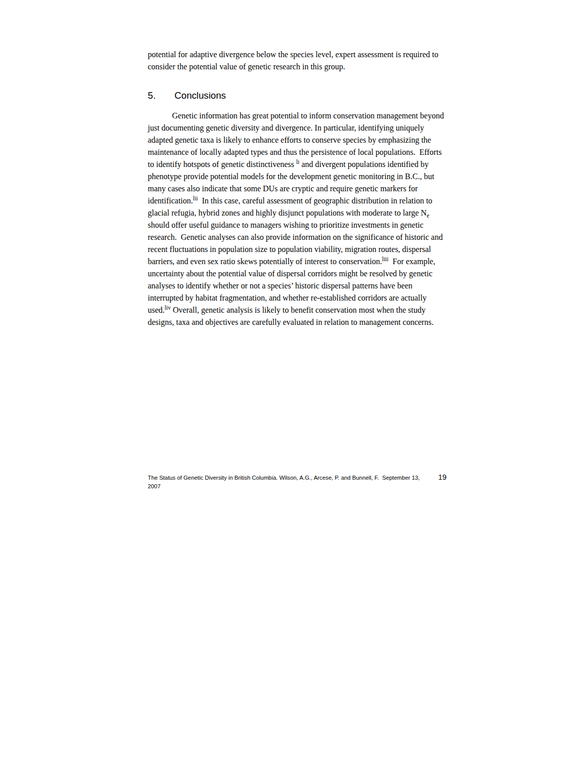potential for adaptive divergence below the species level, expert assessment is required to consider the potential value of genetic research in this group.
5. Conclusions
Genetic information has great potential to inform conservation management beyond just documenting genetic diversity and divergence. In particular, identifying uniquely adapted genetic taxa is likely to enhance efforts to conserve species by emphasizing the maintenance of locally adapted types and thus the persistence of local populations. Efforts to identify hotspots of genetic distinctiveness li and divergent populations identified by phenotype provide potential models for the development genetic monitoring in B.C., but many cases also indicate that some DUs are cryptic and require genetic markers for identification.lii In this case, careful assessment of geographic distribution in relation to glacial refugia, hybrid zones and highly disjunct populations with moderate to large Ne should offer useful guidance to managers wishing to prioritize investments in genetic research. Genetic analyses can also provide information on the significance of historic and recent fluctuations in population size to population viability, migration routes, dispersal barriers, and even sex ratio skews potentially of interest to conservation.liii For example, uncertainty about the potential value of dispersal corridors might be resolved by genetic analyses to identify whether or not a species’ historic dispersal patterns have been interrupted by habitat fragmentation, and whether re-established corridors are actually used.liv Overall, genetic analysis is likely to benefit conservation most when the study designs, taxa and objectives are carefully evaluated in relation to management concerns.
The Status of Genetic Diversity in British Columbia. Wilson, A.G., Arcese, P. and Bunnell, F. September 13, 2007 19